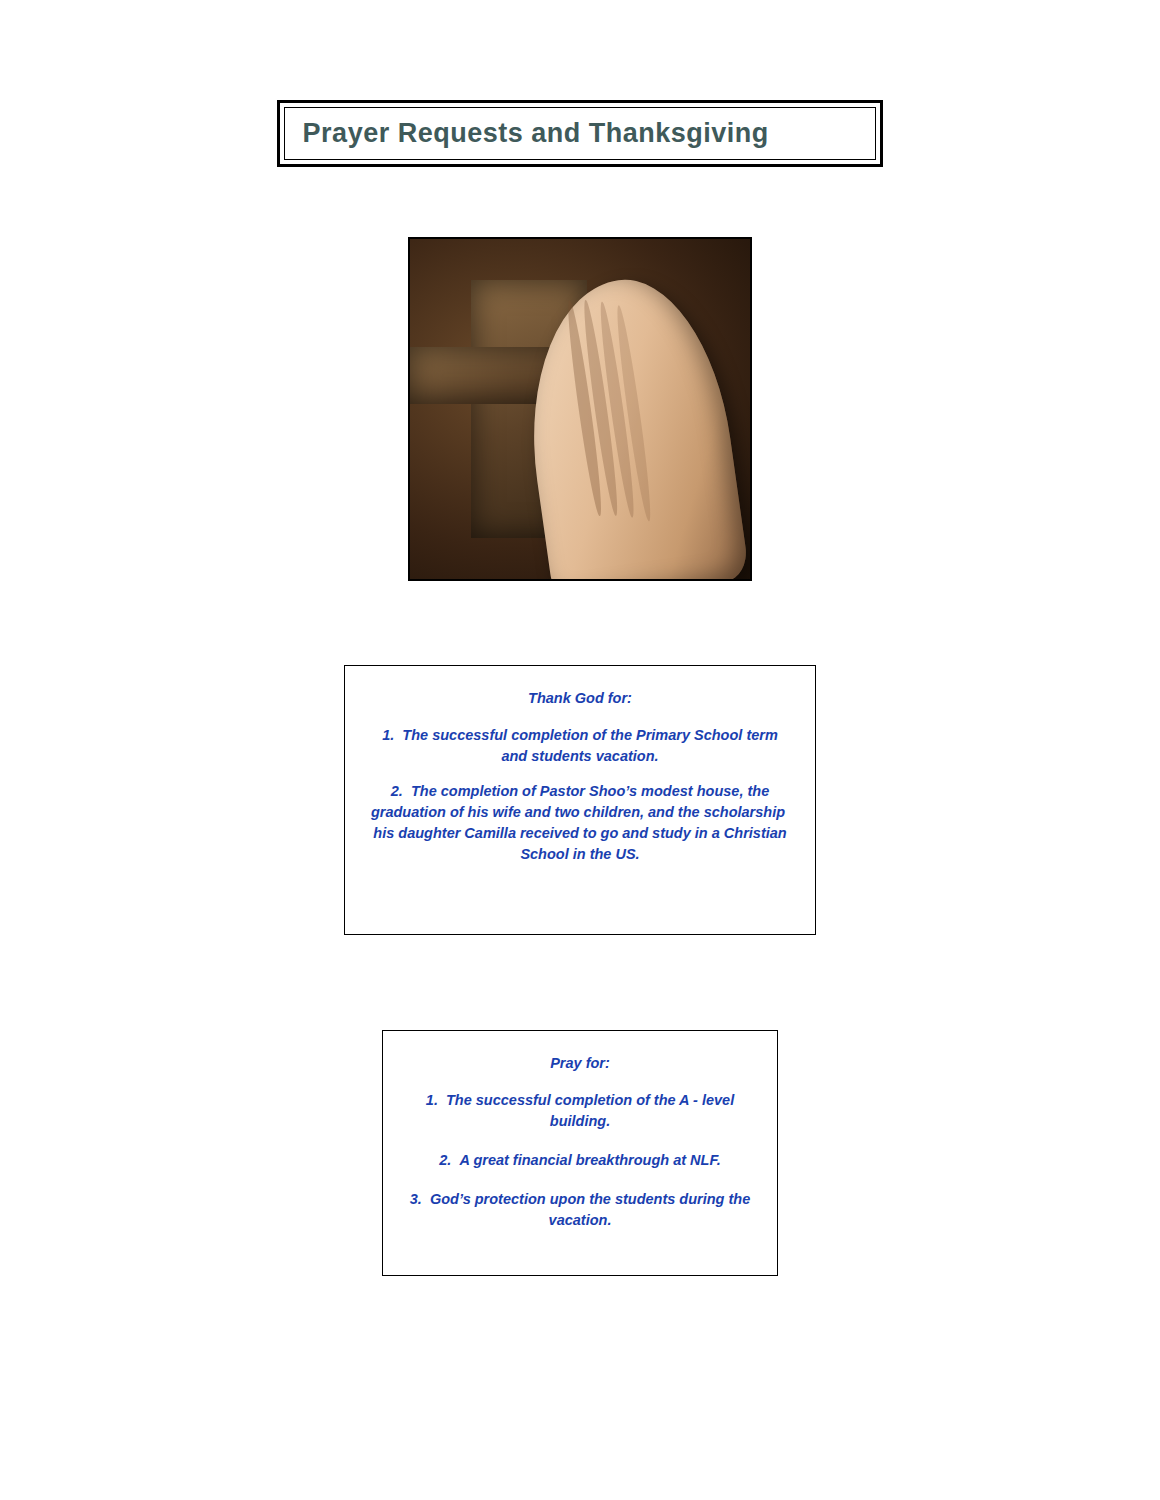Prayer Requests and Thanksgiving
Thank God for:
The successful completion of the Primary School term and students vacation.
The completion of Pastor Shoo’s modest house, the graduation of his wife and two children, and the scholarship his daughter Camilla received to go and study in a Christian School in the US.
Pray for:
The successful completion of the A - level building.
A great financial breakthrough at NLF.
God’s protection upon the students during the vacation.